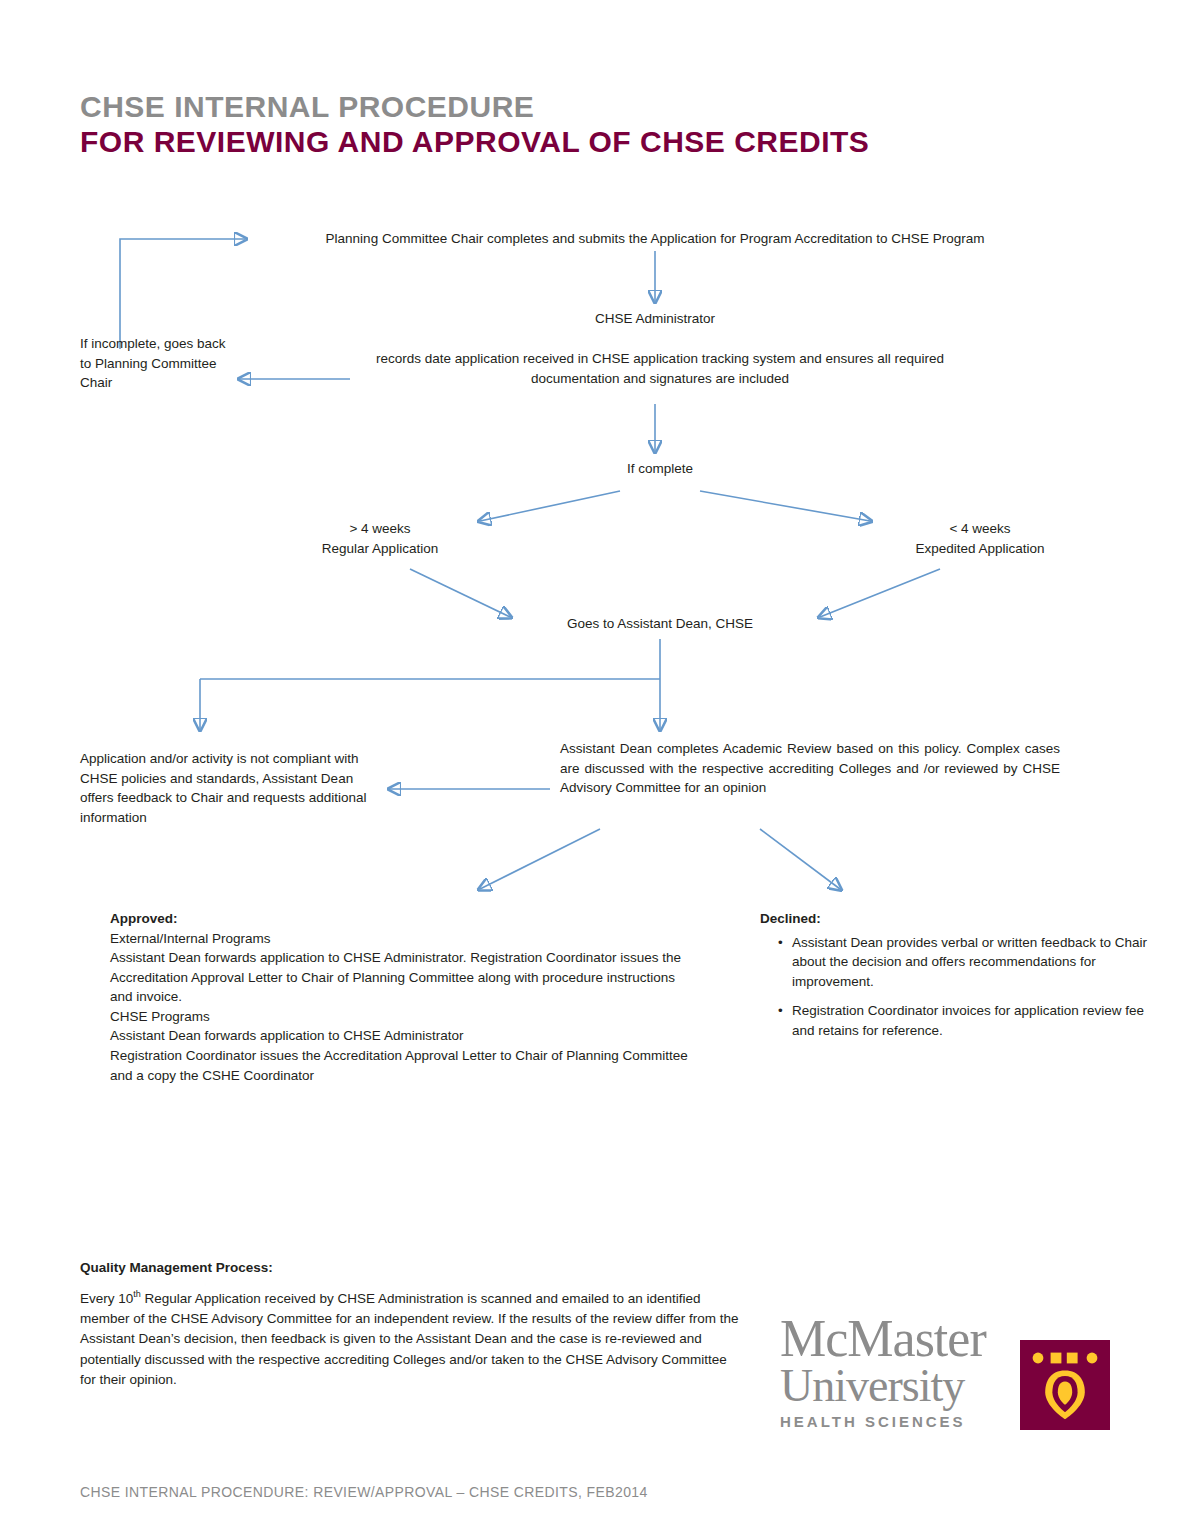CHSE Internal Procedure for Reviewing and Approval of CHSE Credits
Planning Committee Chair completes and submits the Application for Program Accreditation to CHSE Program
CHSE Administrator
records date application received in CHSE application tracking system and ensures all required documentation and signatures are included
If incomplete, goes back to Planning Committee Chair
If complete
> 4 weeks
Regular Application
< 4 weeks
Expedited Application
Goes to Assistant Dean, CHSE
Application and/or activity is not compliant with CHSE policies and standards, Assistant Dean offers feedback to Chair and requests additional information
Assistant Dean completes Academic Review based on this policy. Complex cases are discussed with the respective accrediting Colleges and /or reviewed by CHSE Advisory Committee for an opinion
Approved:
External/Internal Programs
Assistant Dean forwards application to CHSE Administrator. Registration Coordinator issues the Accreditation Approval Letter to Chair of Planning Committee along with procedure instructions and invoice.
CHSE Programs
Assistant Dean forwards application to CHSE Administrator
Registration Coordinator issues the Accreditation Approval Letter to Chair of Planning Committee and a copy the CSHE Coordinator
Declined:
Assistant Dean provides verbal or written feedback to Chair about the decision and offers recommendations for improvement.
Registration Coordinator invoices for application review fee and retains for reference.
Quality Management Process: Every 10th Regular Application received by CHSE Administration is scanned and emailed to an identified member of the CHSE Advisory Committee for an independent review. If the results of the review differ from the Assistant Dean’s decision, then feedback is given to the Assistant Dean and the case is re-reviewed and potentially discussed with the respective accrediting Colleges and/or taken to the CHSE Advisory Committee for their opinion.
McMaster
University
HEALTH SCIENCES
CHSE INTERNAL PROCENDURE: REVIEW/APPROVAL – CHSE CREDITS, FEB2014